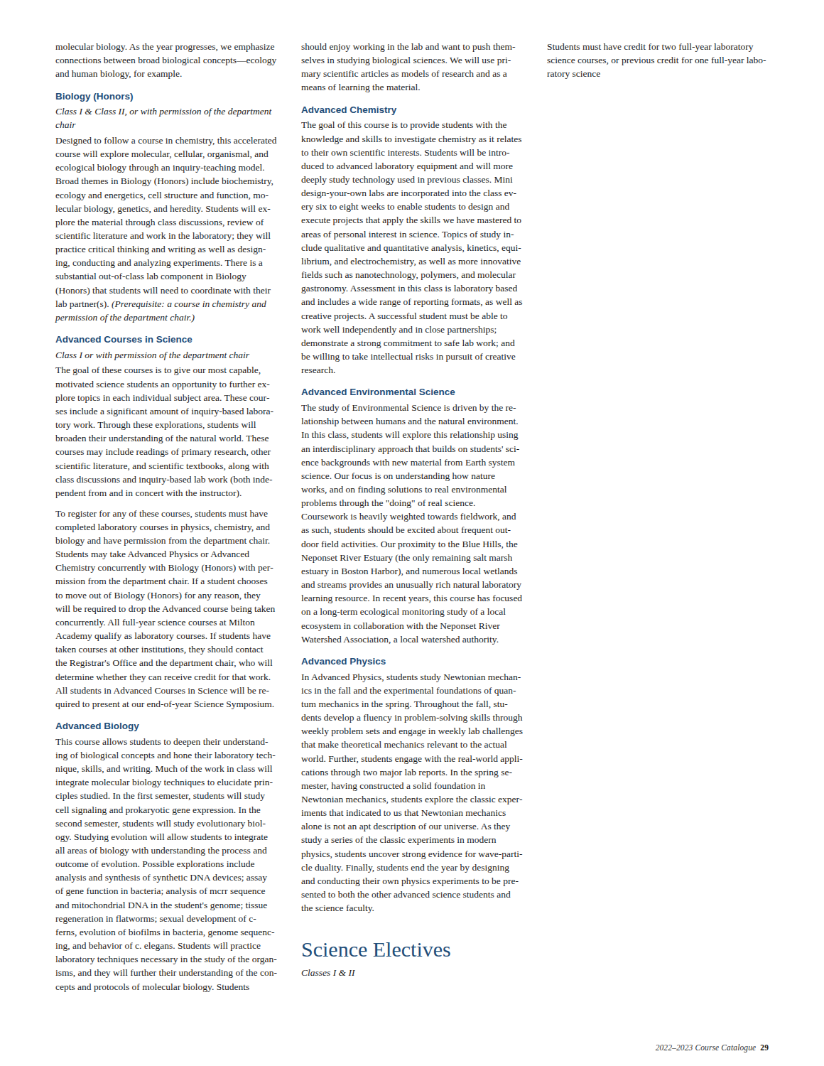molecular biology. As the year progresses, we emphasize connections between broad biological concepts—ecology and human biology, for example.
Biology (Honors)
Class I & Class II, or with permission of the department chair
Designed to follow a course in chemistry, this accelerated course will explore molecular, cellular, organismal, and ecological biology through an inquiry-teaching model. Broad themes in Biology (Honors) include biochemistry, ecology and energetics, cell structure and function, molecular biology, genetics, and heredity. Students will explore the material through class discussions, review of scientific literature and work in the laboratory; they will practice critical thinking and writing as well as designing, conducting and analyzing experiments. There is a substantial out-of-class lab component in Biology (Honors) that students will need to coordinate with their lab partner(s). (Prerequisite: a course in chemistry and permission of the department chair.)
Advanced Courses in Science
Class I or with permission of the department chair
The goal of these courses is to give our most capable, motivated science students an opportunity to further explore topics in each individual subject area. These courses include a significant amount of inquiry-based laboratory work. Through these explorations, students will broaden their understanding of the natural world. These courses may include readings of primary research, other scientific literature, and scientific textbooks, along with class discussions and inquiry-based lab work (both independent from and in concert with the instructor).
To register for any of these courses, students must have completed laboratory courses in physics, chemistry, and biology and have permission from the department chair. Students may take Advanced Physics or Advanced Chemistry concurrently with Biology (Honors) with permission from the department chair. If a student chooses to move out of Biology (Honors) for any reason, they will be required to drop the Advanced course being taken concurrently. All full-year science courses at Milton Academy qualify as laboratory courses. If students have taken courses at other institutions, they should contact the Registrar's Office and the department chair, who will determine whether they can receive credit for that work. All students in Advanced Courses in Science will be required to present at our end-of-year Science Symposium.
Advanced Biology
This course allows students to deepen their understanding of biological concepts and hone their laboratory technique, skills, and writing. Much of the work in class will integrate molecular biology techniques to elucidate principles studied. In the first semester, students will study cell signaling and prokaryotic gene expression. In the second semester, students will study evolutionary biology. Studying evolution will allow students to integrate all areas of biology with understanding the process and outcome of evolution. Possible explorations include analysis and synthesis of synthetic DNA devices; assay of gene function in bacteria; analysis of mcrr sequence and mitochondrial DNA in the student's genome; tissue regeneration in flatworms; sexual development of c-ferns, evolution of biofilms in bacteria, genome sequencing, and behavior of c. elegans. Students will practice laboratory techniques necessary in the study of the organisms, and they will further their understanding of the concepts and protocols of molecular biology. Students should enjoy working in the lab and want to push themselves in studying biological sciences. We will use primary scientific articles as models of research and as a means of learning the material.
Advanced Chemistry
The goal of this course is to provide students with the knowledge and skills to investigate chemistry as it relates to their own scientific interests. Students will be introduced to advanced laboratory equipment and will more deeply study technology used in previous classes. Mini design-your-own labs are incorporated into the class every six to eight weeks to enable students to design and execute projects that apply the skills we have mastered to areas of personal interest in science. Topics of study include qualitative and quantitative analysis, kinetics, equilibrium, and electrochemistry, as well as more innovative fields such as nanotechnology, polymers, and molecular gastronomy. Assessment in this class is laboratory based and includes a wide range of reporting formats, as well as creative projects. A successful student must be able to work well independently and in close partnerships; demonstrate a strong commitment to safe lab work; and be willing to take intellectual risks in pursuit of creative research.
Advanced Environmental Science
The study of Environmental Science is driven by the relationship between humans and the natural environment. In this class, students will explore this relationship using an interdisciplinary approach that builds on students' science backgrounds with new material from Earth system science. Our focus is on understanding how nature works, and on finding solutions to real environmental problems through the "doing" of real science. Coursework is heavily weighted towards fieldwork, and as such, students should be excited about frequent outdoor field activities. Our proximity to the Blue Hills, the Neponset River Estuary (the only remaining salt marsh estuary in Boston Harbor), and numerous local wetlands and streams provides an unusually rich natural laboratory learning resource. In recent years, this course has focused on a long-term ecological monitoring study of a local ecosystem in collaboration with the Neponset River Watershed Association, a local watershed authority.
Advanced Physics
In Advanced Physics, students study Newtonian mechanics in the fall and the experimental foundations of quantum mechanics in the spring. Throughout the fall, students develop a fluency in problem-solving skills through weekly problem sets and engage in weekly lab challenges that make theoretical mechanics relevant to the actual world. Further, students engage with the real-world applications through two major lab reports. In the spring semester, having constructed a solid foundation in Newtonian mechanics, students explore the classic experiments that indicated to us that Newtonian mechanics alone is not an apt description of our universe. As they study a series of the classic experiments in modern physics, students uncover strong evidence for wave-particle duality. Finally, students end the year by designing and conducting their own physics experiments to be presented to both the other advanced science students and the science faculty.
Science Electives
Classes I & II
Students must have credit for two full-year laboratory science courses, or previous credit for one full-year laboratory science
2022–2023 Course Catalogue 29